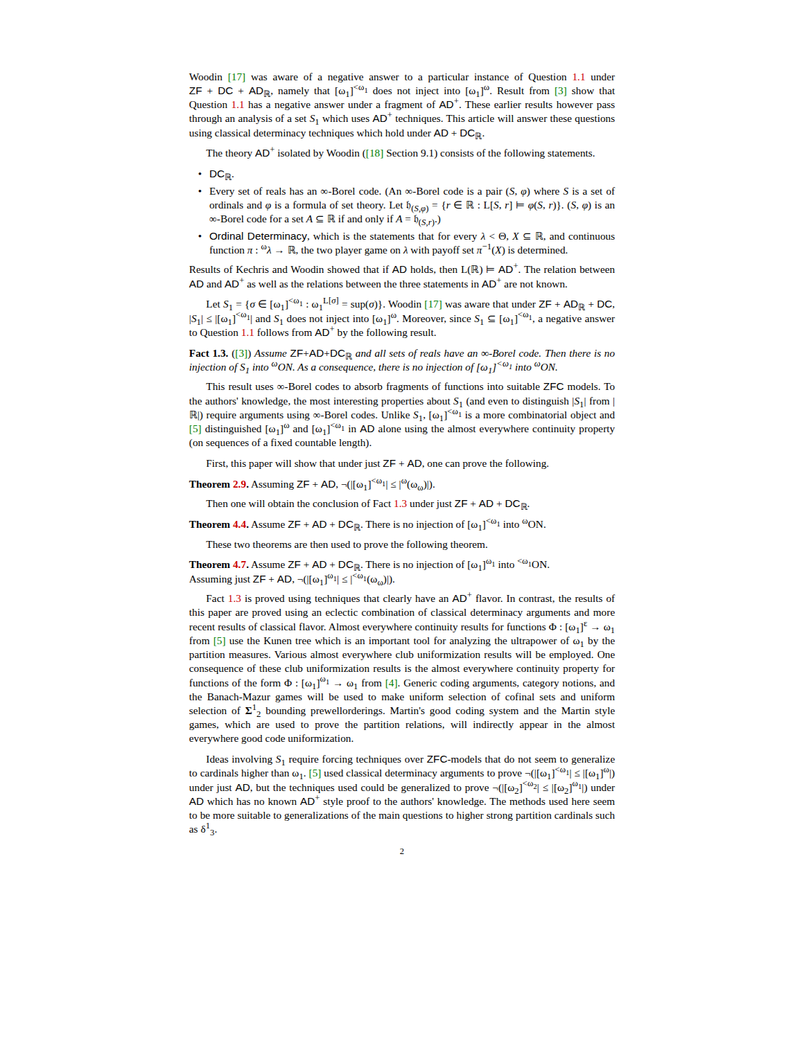Woodin [17] was aware of a negative answer to a particular instance of Question 1.1 under ZF + DC + ADℝ, namely that [ω1]<ω1 does not inject into [ω1]ω. Result from [3] show that Question 1.1 has a negative answer under a fragment of AD+. These earlier results however pass through an analysis of a set S1 which uses AD+ techniques. This article will answer these questions using classical determinacy techniques which hold under AD + DCℝ.
The theory AD+ isolated by Woodin ([18] Section 9.1) consists of the following statements.
DCℝ.
Every set of reals has an ∞-Borel code. (An ∞-Borel code is a pair (S, φ) where S is a set of ordinals and φ is a formula of set theory. Let 𝔥(S,φ) = {r ∈ ℝ : L[S, r] ⊨ φ(S, r)}. (S, φ) is an ∞-Borel code for a set A ⊆ ℝ if and only if A = 𝔥(S,r).)
Ordinal Determinacy, which is the statements that for every λ < Θ, X ⊆ ℝ, and continuous function π : ωλ → ℝ, the two player game on λ with payoff set π−1(X) is determined.
Results of Kechris and Woodin showed that if AD holds, then L(ℝ) ⊨ AD+. The relation between AD and AD+ as well as the relations between the three statements in AD+ are not known.
Let S1 = {σ ∈ [ω1]<ω1 : ω1L[σ] = sup(σ)}. Woodin [17] was aware that under ZF + ADℝ + DC, |S1| ≤ |[ω1]<ω1| and S1 does not inject into [ω1]ω. Moreover, since S1 ⊆ [ω1]<ω1, a negative answer to Question 1.1 follows from AD+ by the following result.
Fact 1.3. ([3]) Assume ZF+AD+DCℝ and all sets of reals have an ∞-Borel code. Then there is no injection of S1 into ωON. As a consequence, there is no injection of [ω1]<ω1 into ωON.
This result uses ∞-Borel codes to absorb fragments of functions into suitable ZFC models. To the authors' knowledge, the most interesting properties about S1 (and even to distinguish |S1| from |ℝ|) require arguments using ∞-Borel codes. Unlike S1, [ω1]<ω1 is a more combinatorial object and [5] distinguished [ω1]ω and [ω1]<ω1 in AD alone using the almost everywhere continuity property (on sequences of a fixed countable length).
First, this paper will show that under just ZF + AD, one can prove the following.
Theorem 2.9. Assuming ZF + AD, ¬(|[ω1]<ω1| ≤ |ω(ωω)|).
Then one will obtain the conclusion of Fact 1.3 under just ZF + AD + DCℝ.
Theorem 4.4. Assume ZF + AD + DCℝ. There is no injection of [ω1]<ω1 into ωON.
These two theorems are then used to prove the following theorem.
Theorem 4.7. Assume ZF + AD + DCℝ. There is no injection of [ω1]ω1 into <ω1ON.
Assuming just ZF + AD, ¬(|[ω1]ω1| ≤ |<ω1(ωω)|).
Fact 1.3 is proved using techniques that clearly have an AD+ flavor. In contrast, the results of this paper are proved using an eclectic combination of classical determinacy arguments and more recent results of classical flavor. Almost everywhere continuity results for functions Φ : [ω1]ε → ω1 from [5] use the Kunen tree which is an important tool for analyzing the ultrapower of ω1 by the partition measures. Various almost everywhere club uniformization results will be employed. One consequence of these club uniformization results is the almost everywhere continuity property for functions of the form Φ : [ω1]ω1 → ω1 from [4]. Generic coding arguments, category notions, and the Banach-Mazur games will be used to make uniform selection of cofinal sets and uniform selection of Σ12 bounding prewellorderings. Martin's good coding system and the Martin style games, which are used to prove the partition relations, will indirectly appear in the almost everywhere good code uniformization.
Ideas involving S1 require forcing techniques over ZFC-models that do not seem to generalize to cardinals higher than ω1. [5] used classical determinacy arguments to prove ¬(|[ω1]<ω1| ≤ |[ω1]ω|) under just AD, but the techniques used could be generalized to prove ¬(|[ω2]<ω2| ≤ |[ω2]ω1|) under AD which has no known AD+ style proof to the authors' knowledge. The methods used here seem to be more suitable to generalizations of the main questions to higher strong partition cardinals such as δ13.
2